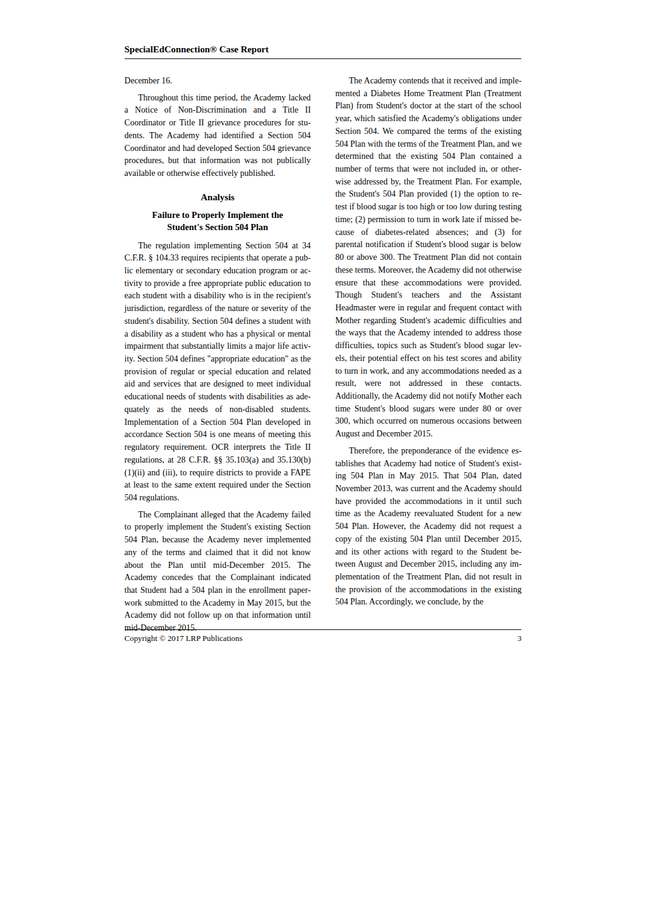SpecialEdConnection® Case Report
December 16.
Throughout this time period, the Academy lacked a Notice of Non-Discrimination and a Title II Coordinator or Title II grievance procedures for students. The Academy had identified a Section 504 Coordinator and had developed Section 504 grievance procedures, but that information was not publically available or otherwise effectively published.
Analysis
Failure to Properly Implement the
Student's Section 504 Plan
The regulation implementing Section 504 at 34 C.F.R. § 104.33 requires recipients that operate a public elementary or secondary education program or activity to provide a free appropriate public education to each student with a disability who is in the recipient's jurisdiction, regardless of the nature or severity of the student's disability. Section 504 defines a student with a disability as a student who has a physical or mental impairment that substantially limits a major life activity. Section 504 defines "appropriate education" as the provision of regular or special education and related aid and services that are designed to meet individual educational needs of students with disabilities as adequately as the needs of non-disabled students. Implementation of a Section 504 Plan developed in accordance Section 504 is one means of meeting this regulatory requirement. OCR interprets the Title II regulations, at 28 C.F.R. §§ 35.103(a) and 35.130(b)(1)(ii) and (iii), to require districts to provide a FAPE at least to the same extent required under the Section 504 regulations.
The Complainant alleged that the Academy failed to properly implement the Student's existing Section 504 Plan, because the Academy never implemented any of the terms and claimed that it did not know about the Plan until mid-December 2015. The Academy concedes that the Complainant indicated that Student had a 504 plan in the enrollment paperwork submitted to the Academy in May 2015, but the Academy did not follow up on that information until mid-December 2015.
The Academy contends that it received and implemented a Diabetes Home Treatment Plan (Treatment Plan) from Student's doctor at the start of the school year, which satisfied the Academy's obligations under Section 504. We compared the terms of the existing 504 Plan with the terms of the Treatment Plan, and we determined that the existing 504 Plan contained a number of terms that were not included in, or otherwise addressed by, the Treatment Plan. For example, the Student's 504 Plan provided (1) the option to re-test if blood sugar is too high or too low during testing time; (2) permission to turn in work late if missed because of diabetes-related absences; and (3) for parental notification if Student's blood sugar is below 80 or above 300. The Treatment Plan did not contain these terms. Moreover, the Academy did not otherwise ensure that these accommodations were provided. Though Student's teachers and the Assistant Headmaster were in regular and frequent contact with Mother regarding Student's academic difficulties and the ways that the Academy intended to address those difficulties, topics such as Student's blood sugar levels, their potential effect on his test scores and ability to turn in work, and any accommodations needed as a result, were not addressed in these contacts. Additionally, the Academy did not notify Mother each time Student's blood sugars were under 80 or over 300, which occurred on numerous occasions between August and December 2015.
Therefore, the preponderance of the evidence establishes that Academy had notice of Student's existing 504 Plan in May 2015. That 504 Plan, dated November 2013, was current and the Academy should have provided the accommodations in it until such time as the Academy reevaluated Student for a new 504 Plan. However, the Academy did not request a copy of the existing 504 Plan until December 2015, and its other actions with regard to the Student between August and December 2015, including any implementation of the Treatment Plan, did not result in the provision of the accommodations in the existing 504 Plan. Accordingly, we conclude, by the
Copyright © 2017 LRP Publications 3